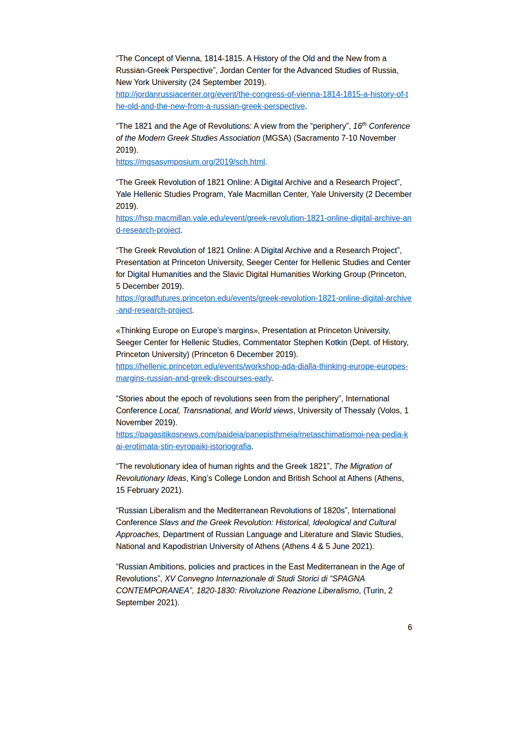“The Concept of Vienna, 1814-1815. A History of the Old and the New from a Russian-Greek Perspective”, Jordan Center for the Advanced Studies of Russia, New York University (24 September 2019).
http://jordanrussiacenter.org/event/the-congress-of-vienna-1814-1815-a-history-of-the-old-and-the-new-from-a-russian-greek-perspective.
“The 1821 and the Age of Revolutions: A view from the “periphery”, 16th Conference of the Modern Greek Studies Association (MGSA) (Sacramento 7-10 November 2019).
https://mgsasymposium.org/2019/sch.html.
“The Greek Revolution of 1821 Online: A Digital Archive and a Research Project”, Yale Hellenic Studies Program, Yale Macmillan Center, Yale University (2 December 2019).
https://hsp.macmillan.yale.edu/event/greek-revolution-1821-online-digital-archive-and-research-project.
“The Greek Revolution of 1821 Online: A Digital Archive and a Research Project”, Presentation at Princeton University, Seeger Center for Hellenic Studies and Center for Digital Humanities and the Slavic Digital Humanities Working Group (Princeton, 5 December 2019).
https://gradfutures.princeton.edu/events/greek-revolution-1821-online-digital-archive-and-research-project.
«Thinking Europe on Europe’s margins», Presentation at Princeton University, Seeger Center for Hellenic Studies, Commentator Stephen Kotkin (Dept. of History, Princeton University) (Princeton 6 December 2019).
https://hellenic.princeton.edu/events/workshop-ada-dialla-thinking-europe-europes-margins-russian-and-greek-discourses-early.
“Stories about the epoch of revolutions seen from the periphery”, International Conference Local, Transnational, and World views, University of Thessaly (Volos, 1 November 2019).
https://pagasitikosnews.com/paideia/panepisthmeia/metaschimatismoi-nea-pedia-kai-erotimata-stin-eyropaiki-istoriografia.
“The revolutionary idea of human rights and the Greek 1821”, The Migration of Revolutionary Ideas, King’s College London and British School at Athens (Athens, 15 February 2021).
“Russian Liberalism and the Mediterranean Revolutions of 1820s”, International Conference Slavs and the Greek Revolution: Historical, Ideological and Cultural Approaches, Department of Russian Language and Literature and Slavic Studies, National and Kapodistrian University of Athens (Athens 4 & 5 June 2021).
“Russian Ambitions, policies and practices in the East Mediterranean in the Age of Revolutions”, XV Convegno Internazionale di Studi Storici di “SPAGNA CONTEMPORANEA”, 1820-1830: Rivoluzione Reazione Liberalismo, (Turin, 2 September 2021).
6